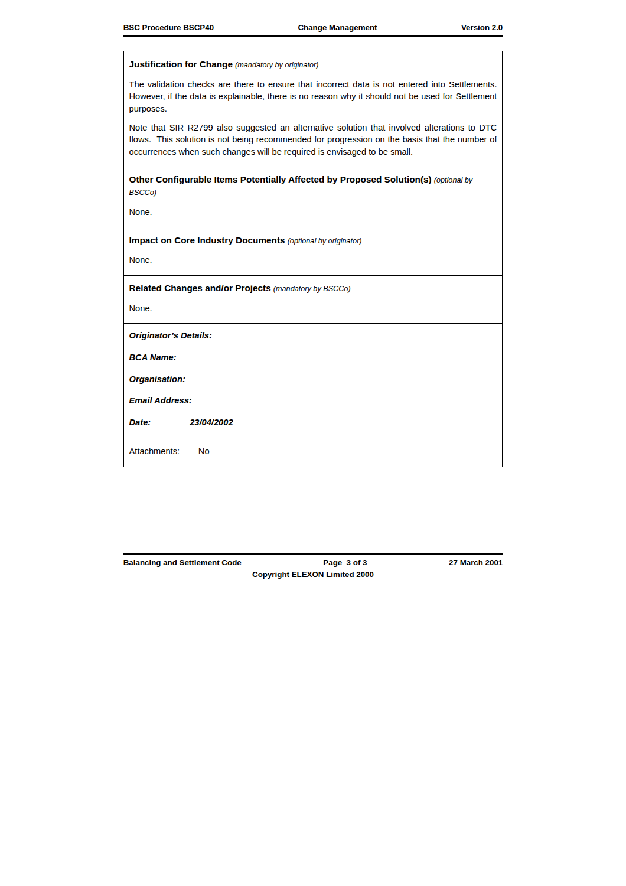BSC Procedure BSCP40
Change Management
Version 2.0
| Justification for Change (mandatory by originator) The validation checks are there to ensure that incorrect data is not entered into Settlements. However, if the data is explainable, there is no reason why it should not be used for Settlement purposes. Note that SIR R2799 also suggested an alternative solution that involved alterations to DTC flows. This solution is not being recommended for progression on the basis that the number of occurrences when such changes will be required is envisaged to be small. |
| Other Configurable Items Potentially Affected by Proposed Solution(s) (optional by BSCCo) None. |
| Impact on Core Industry Documents (optional by originator) None. |
| Related Changes and/or Projects (mandatory by BSCCo) None. |
| Originator’s Details: BCA Name: Organisation: Email Address: Date: 23/04/2002 |
| Attachments: No |
Balancing and Settlement Code
Page 3 of 3
27 March 2001
Copyright ELEXON Limited 2000